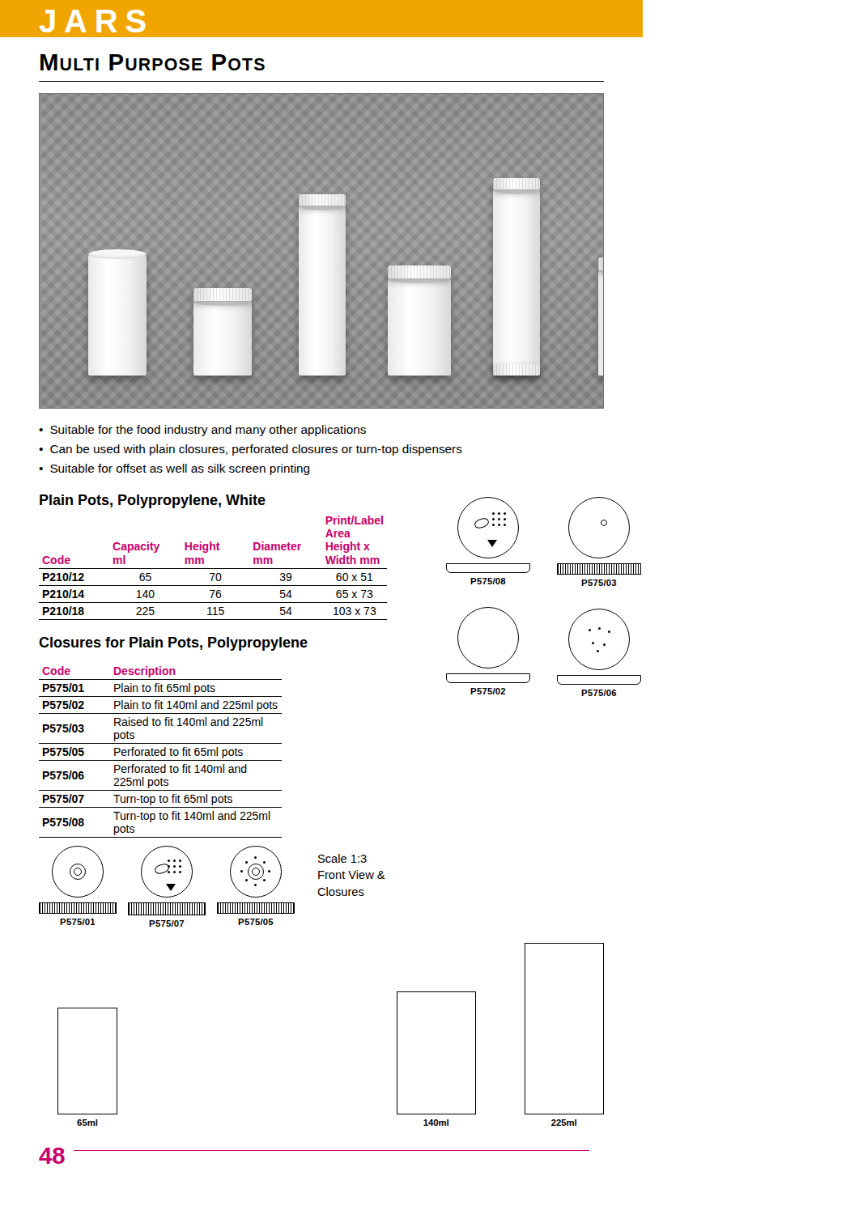JARS
MULTI PURPOSE POTS
Suitable for the food industry and many other applications
Can be used with plain closures, perforated closures or turn-top dispensers
Suitable for offset as well as silk screen printing
Plain Pots, Polypropylene, White
| Code | Capacity ml | Height mm | Diameter mm | Print/Label Area Height x Width mm |
| --- | --- | --- | --- | --- |
| P210/12 | 65 | 70 | 39 | 60 x 51 |
| P210/14 | 140 | 76 | 54 | 65 x 73 |
| P210/18 | 225 | 115 | 54 | 103 x 73 |
Closures for Plain Pots, Polypropylene
| Code | Description |
| --- | --- |
| P575/01 | Plain to fit 65ml pots |
| P575/02 | Plain to fit 140ml and 225ml pots |
| P575/03 | Raised to fit 140ml and 225ml pots |
| P575/05 | Perforated to fit 65ml pots |
| P575/06 | Perforated to fit 140ml and 225ml pots |
| P575/07 | Turn-top to fit 65ml pots |
| P575/08 | Turn-top to fit 140ml and 225ml pots |
P575/01
P575/07
P575/05
Scale 1:3
Front View & Closures
P575/08
P575/02
P575/03
P575/06
65ml
140ml
225ml
48